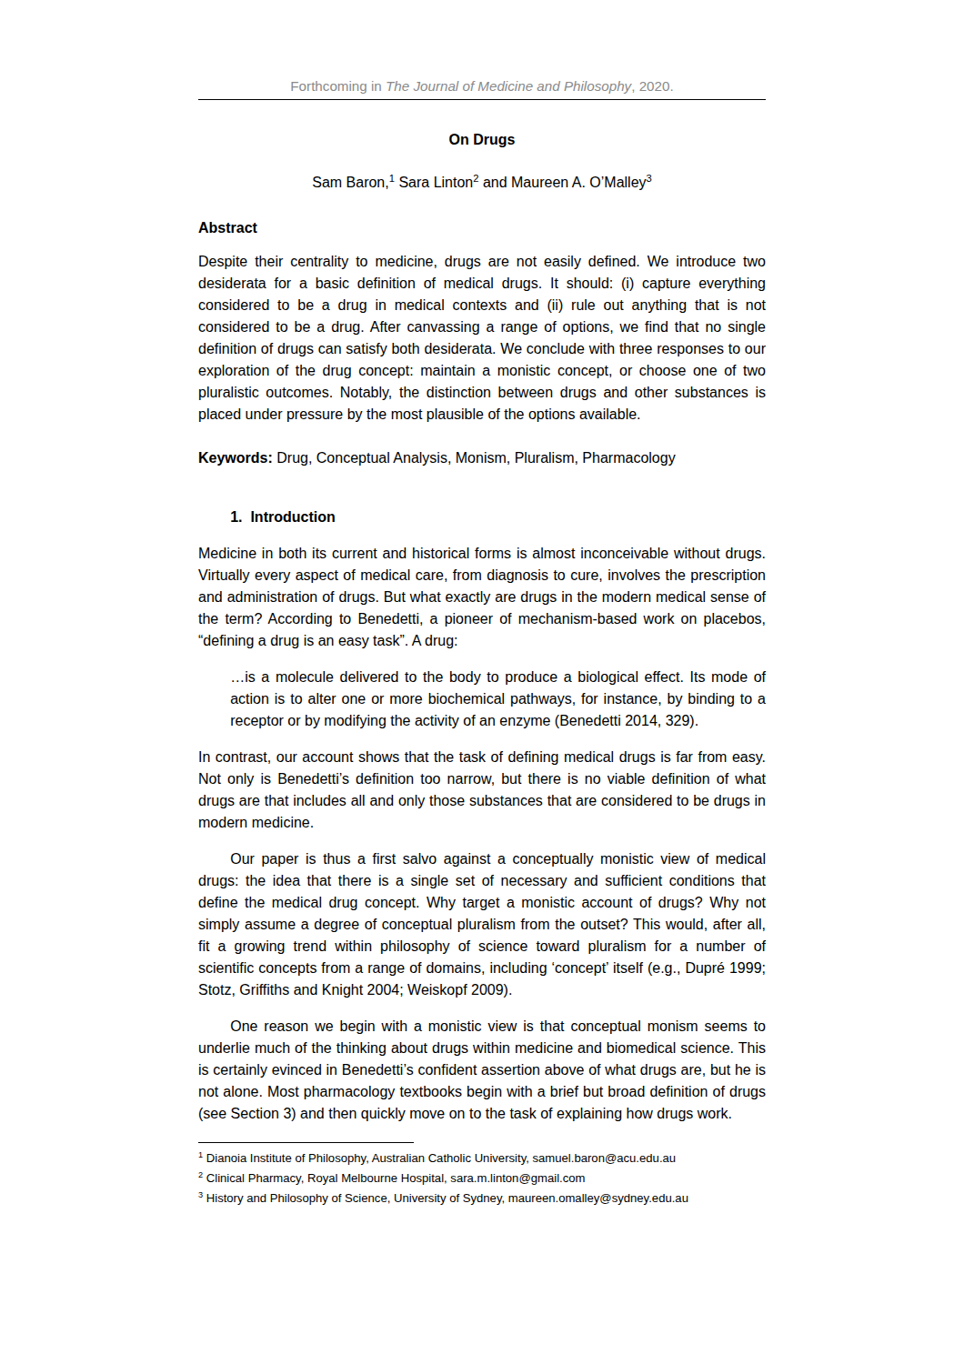Forthcoming in The Journal of Medicine and Philosophy, 2020.
On Drugs
Sam Baron,1 Sara Linton2 and Maureen A. O’Malley3
Abstract
Despite their centrality to medicine, drugs are not easily defined. We introduce two desiderata for a basic definition of medical drugs. It should: (i) capture everything considered to be a drug in medical contexts and (ii) rule out anything that is not considered to be a drug. After canvassing a range of options, we find that no single definition of drugs can satisfy both desiderata. We conclude with three responses to our exploration of the drug concept: maintain a monistic concept, or choose one of two pluralistic outcomes. Notably, the distinction between drugs and other substances is placed under pressure by the most plausible of the options available.
Keywords: Drug, Conceptual Analysis, Monism, Pluralism, Pharmacology
1. Introduction
Medicine in both its current and historical forms is almost inconceivable without drugs. Virtually every aspect of medical care, from diagnosis to cure, involves the prescription and administration of drugs. But what exactly are drugs in the modern medical sense of the term? According to Benedetti, a pioneer of mechanism-based work on placebos, “defining a drug is an easy task”. A drug:
…is a molecule delivered to the body to produce a biological effect. Its mode of action is to alter one or more biochemical pathways, for instance, by binding to a receptor or by modifying the activity of an enzyme (Benedetti 2014, 329).
In contrast, our account shows that the task of defining medical drugs is far from easy. Not only is Benedetti’s definition too narrow, but there is no viable definition of what drugs are that includes all and only those substances that are considered to be drugs in modern medicine.
Our paper is thus a first salvo against a conceptually monistic view of medical drugs: the idea that there is a single set of necessary and sufficient conditions that define the medical drug concept. Why target a monistic account of drugs? Why not simply assume a degree of conceptual pluralism from the outset? This would, after all, fit a growing trend within philosophy of science toward pluralism for a number of scientific concepts from a range of domains, including ‘concept’ itself (e.g., Dupré 1999; Stotz, Griffiths and Knight 2004; Weiskopf 2009).
One reason we begin with a monistic view is that conceptual monism seems to underlie much of the thinking about drugs within medicine and biomedical science. This is certainly evinced in Benedetti’s confident assertion above of what drugs are, but he is not alone. Most pharmacology textbooks begin with a brief but broad definition of drugs (see Section 3) and then quickly move on to the task of explaining how drugs work.
1 Dianoia Institute of Philosophy, Australian Catholic University, samuel.baron@acu.edu.au
2 Clinical Pharmacy, Royal Melbourne Hospital, sara.m.linton@gmail.com
3 History and Philosophy of Science, University of Sydney, maureen.omalley@sydney.edu.au